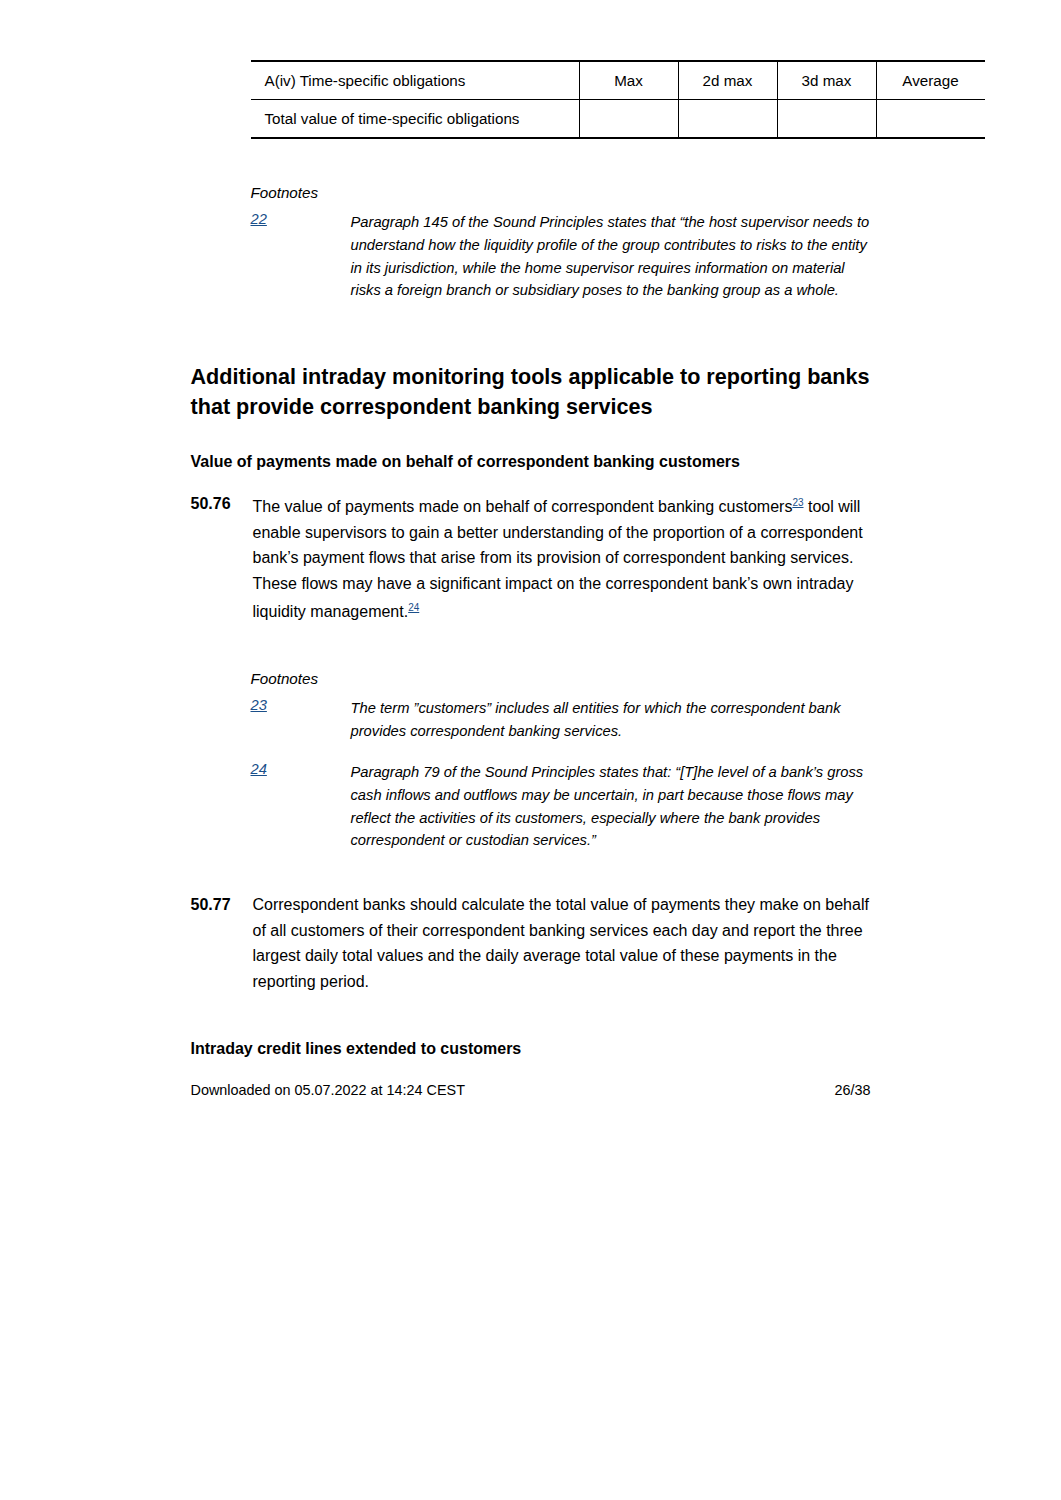| A(iv) Time-specific obligations | Max | 2d max | 3d max | Average |
| Total value of time-specific obligations | | | | |
Footnotes
22
Paragraph 145 of the Sound Principles states that “the host supervisor needs to understand how the liquidity profile of the group contributes to risks to the entity in its jurisdiction, while the home supervisor requires information on material risks a foreign branch or subsidiary poses to the banking group as a whole.
Additional intraday monitoring tools applicable to reporting banks that provide correspondent banking services
Value of payments made on behalf of correspondent banking customers
50.76
The value of payments made on behalf of correspondent banking customers23 tool will enable supervisors to gain a better understanding of the proportion of a correspondent bank’s payment flows that arise from its provision of correspondent banking services. These flows may have a significant impact on the correspondent bank’s own intraday liquidity management.24
Footnotes
23
The term ”customers” includes all entities for which the correspondent bank provides correspondent banking services.
24
Paragraph 79 of the Sound Principles states that: “[T]he level of a bank’s gross cash inflows and outflows may be uncertain, in part because those flows may reflect the activities of its customers, especially where the bank provides correspondent or custodian services.”
50.77
Correspondent banks should calculate the total value of payments they make on behalf of all customers of their correspondent banking services each day and report the three largest daily total values and the daily average total value of these payments in the reporting period.
Intraday credit lines extended to customers
Downloaded on 05.07.2022 at 14:24 CEST
26/38